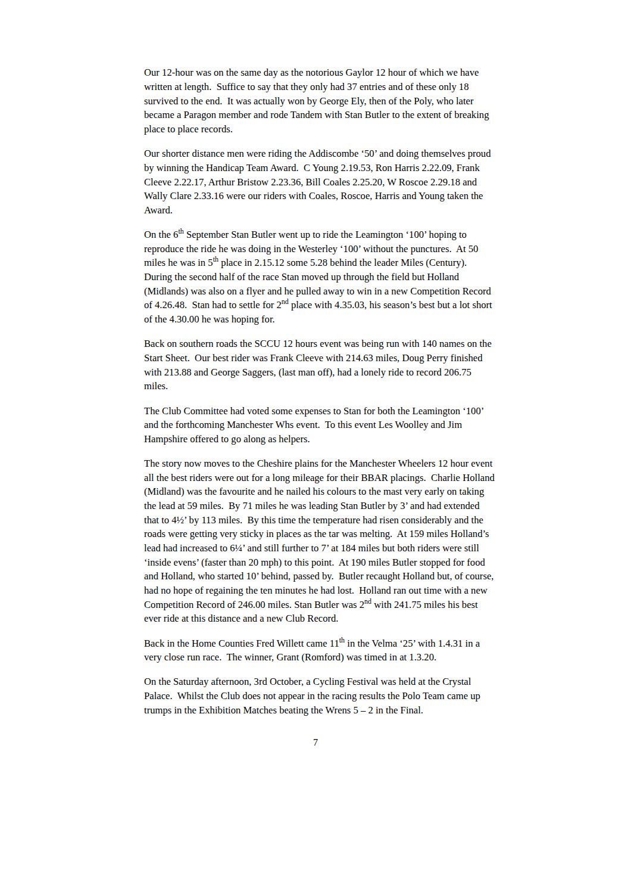Our 12-hour was on the same day as the notorious Gaylor 12 hour of which we have written at length. Suffice to say that they only had 37 entries and of these only 18 survived to the end. It was actually won by George Ely, then of the Poly, who later became a Paragon member and rode Tandem with Stan Butler to the extent of breaking place to place records.
Our shorter distance men were riding the Addiscombe ‘50’ and doing themselves proud by winning the Handicap Team Award. C Young 2.19.53, Ron Harris 2.22.09, Frank Cleeve 2.22.17, Arthur Bristow 2.23.36, Bill Coales 2.25.20, W Roscoe 2.29.18 and Wally Clare 2.33.16 were our riders with Coales, Roscoe, Harris and Young taken the Award.
On the 6th September Stan Butler went up to ride the Leamington ‘100’ hoping to reproduce the ride he was doing in the Westerley ‘100’ without the punctures. At 50 miles he was in 5th place in 2.15.12 some 5.28 behind the leader Miles (Century). During the second half of the race Stan moved up through the field but Holland (Midlands) was also on a flyer and he pulled away to win in a new Competition Record of 4.26.48. Stan had to settle for 2nd place with 4.35.03, his season’s best but a lot short of the 4.30.00 he was hoping for.
Back on southern roads the SCCU 12 hours event was being run with 140 names on the Start Sheet. Our best rider was Frank Cleeve with 214.63 miles, Doug Perry finished with 213.88 and George Saggers, (last man off), had a lonely ride to record 206.75 miles.
The Club Committee had voted some expenses to Stan for both the Leamington ‘100’ and the forthcoming Manchester Whs event. To this event Les Woolley and Jim Hampshire offered to go along as helpers.
The story now moves to the Cheshire plains for the Manchester Wheelers 12 hour event all the best riders were out for a long mileage for their BBAR placings. Charlie Holland (Midland) was the favourite and he nailed his colours to the mast very early on taking the lead at 59 miles. By 71 miles he was leading Stan Butler by 3’ and had extended that to 4½’ by 113 miles. By this time the temperature had risen considerably and the roads were getting very sticky in places as the tar was melting. At 159 miles Holland’s lead had increased to 6¼’ and still further to 7’ at 184 miles but both riders were still ‘inside evens’ (faster than 20 mph) to this point. At 190 miles Butler stopped for food and Holland, who started 10’ behind, passed by. Butler recaught Holland but, of course, had no hope of regaining the ten minutes he had lost. Holland ran out time with a new Competition Record of 246.00 miles. Stan Butler was 2nd with 241.75 miles his best ever ride at this distance and a new Club Record.
Back in the Home Counties Fred Willett came 11th in the Velma ‘25’ with 1.4.31 in a very close run race. The winner, Grant (Romford) was timed in at 1.3.20.
On the Saturday afternoon, 3rd October, a Cycling Festival was held at the Crystal Palace. Whilst the Club does not appear in the racing results the Polo Team came up trumps in the Exhibition Matches beating the Wrens 5 – 2 in the Final.
7